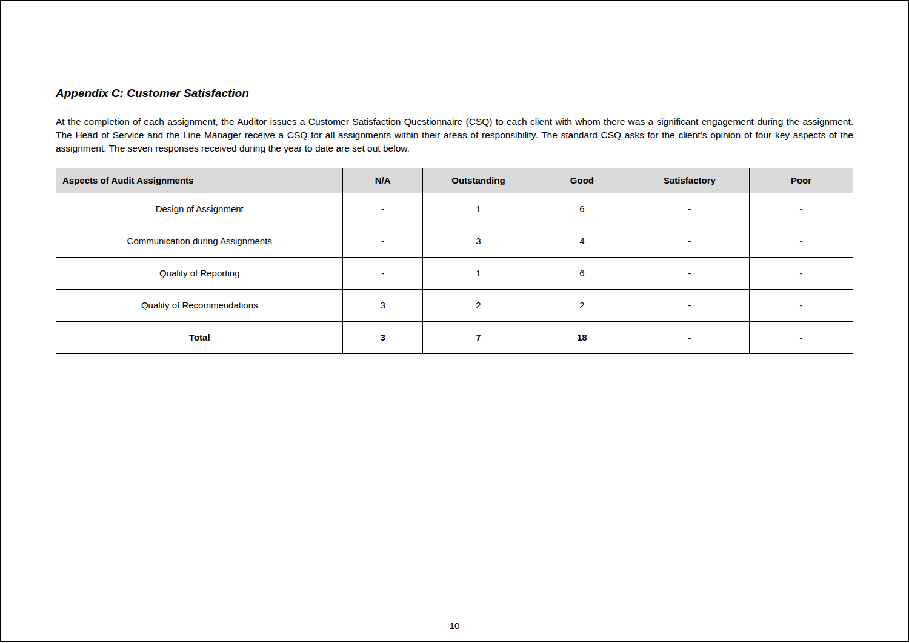Appendix C: Customer Satisfaction
At the completion of each assignment, the Auditor issues a Customer Satisfaction Questionnaire (CSQ) to each client with whom there was a significant engagement during the assignment. The Head of Service and the Line Manager receive a CSQ for all assignments within their areas of responsibility. The standard CSQ asks for the client’s opinion of four key aspects of the assignment. The seven responses received during the year to date are set out below.
| Aspects of Audit Assignments | N/A | Outstanding | Good | Satisfactory | Poor |
| --- | --- | --- | --- | --- | --- |
| Design of Assignment | - | 1 | 6 | - | - |
| Communication during Assignments | - | 3 | 4 | - | - |
| Quality of Reporting | - | 1 | 6 | - | - |
| Quality of Recommendations | 3 | 2 | 2 | - | - |
| Total | 3 | 7 | 18 | - | - |
10